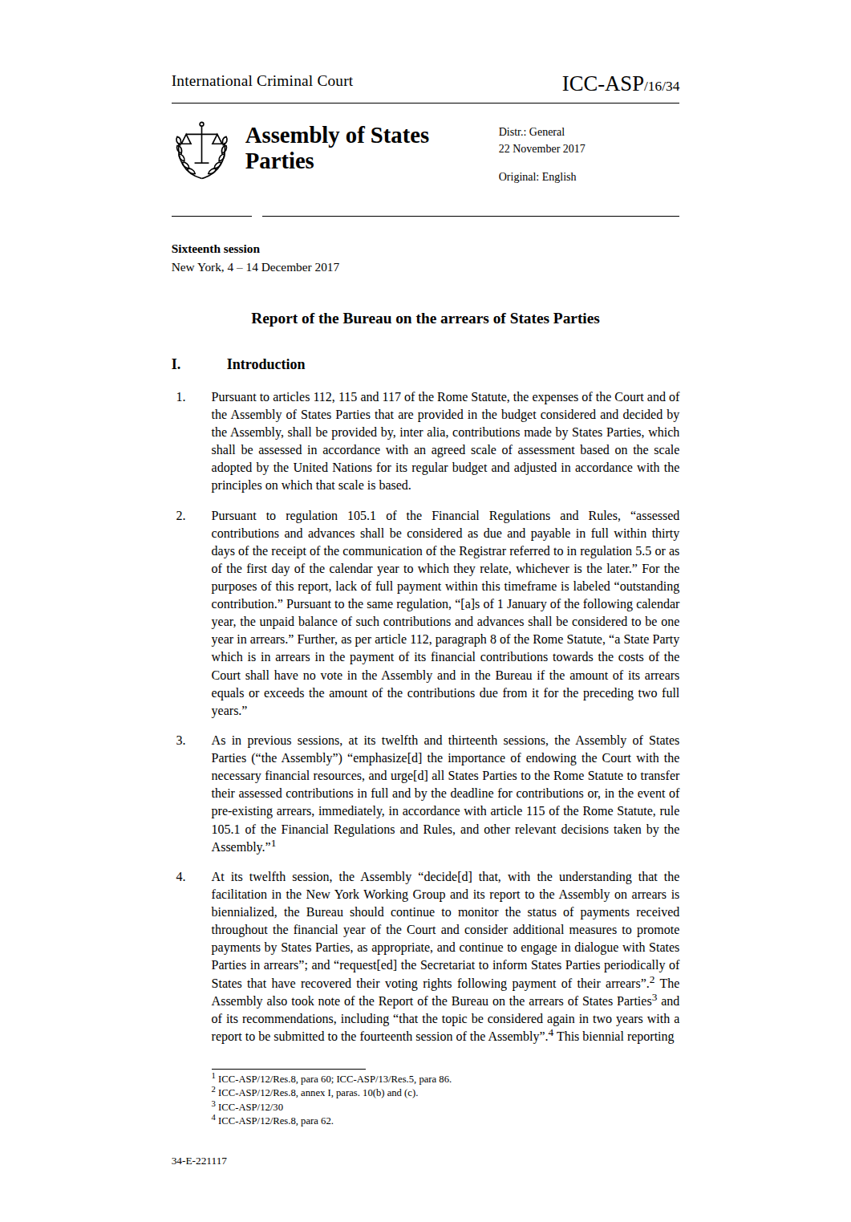International Criminal Court
ICC-ASP/16/34
Assembly of States Parties
Distr.: General
22 November 2017
Original: English
Sixteenth session
New York, 4 – 14 December 2017
Report of the Bureau on the arrears of States Parties
I. Introduction
1. Pursuant to articles 112, 115 and 117 of the Rome Statute, the expenses of the Court and of the Assembly of States Parties that are provided in the budget considered and decided by the Assembly, shall be provided by, inter alia, contributions made by States Parties, which shall be assessed in accordance with an agreed scale of assessment based on the scale adopted by the United Nations for its regular budget and adjusted in accordance with the principles on which that scale is based.
2. Pursuant to regulation 105.1 of the Financial Regulations and Rules, “assessed contributions and advances shall be considered as due and payable in full within thirty days of the receipt of the communication of the Registrar referred to in regulation 5.5 or as of the first day of the calendar year to which they relate, whichever is the later.” For the purposes of this report, lack of full payment within this timeframe is labeled “outstanding contribution.” Pursuant to the same regulation, “[a]s of 1 January of the following calendar year, the unpaid balance of such contributions and advances shall be considered to be one year in arrears.” Further, as per article 112, paragraph 8 of the Rome Statute, “a State Party which is in arrears in the payment of its financial contributions towards the costs of the Court shall have no vote in the Assembly and in the Bureau if the amount of its arrears equals or exceeds the amount of the contributions due from it for the preceding two full years.”
3. As in previous sessions, at its twelfth and thirteenth sessions, the Assembly of States Parties (“the Assembly”) “emphasize[d] the importance of endowing the Court with the necessary financial resources, and urge[d] all States Parties to the Rome Statute to transfer their assessed contributions in full and by the deadline for contributions or, in the event of pre-existing arrears, immediately, in accordance with article 115 of the Rome Statute, rule 105.1 of the Financial Regulations and Rules, and other relevant decisions taken by the Assembly.”1
4. At its twelfth session, the Assembly “decide[d] that, with the understanding that the facilitation in the New York Working Group and its report to the Assembly on arrears is biennialized, the Bureau should continue to monitor the status of payments received throughout the financial year of the Court and consider additional measures to promote payments by States Parties, as appropriate, and continue to engage in dialogue with States Parties in arrears”; and “request[ed] the Secretariat to inform States Parties periodically of States that have recovered their voting rights following payment of their arrears”.2 The Assembly also took note of the Report of the Bureau on the arrears of States Parties3 and of its recommendations, including “that the topic be considered again in two years with a report to be submitted to the fourteenth session of the Assembly”.4 This biennial reporting
1 ICC-ASP/12/Res.8, para 60; ICC-ASP/13/Res.5, para 86.
2 ICC-ASP/12/Res.8, annex I, paras. 10(b) and (c).
3 ICC-ASP/12/30
4 ICC-ASP/12/Res.8, para 62.
34-E-221117